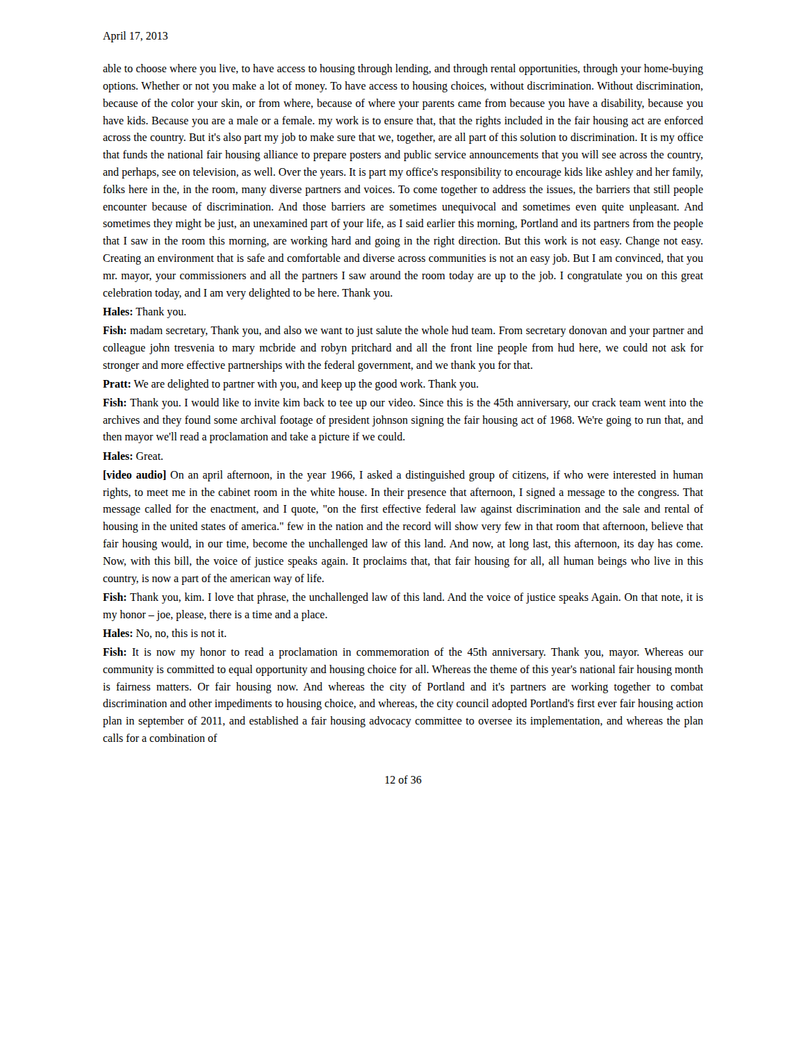April 17, 2013
able to choose where you live, to have access to housing through lending, and through rental opportunities, through your home-buying options. Whether or not you make a lot of money. To have access to housing choices, without discrimination. Without discrimination, because of the color your skin, or from where, because of where your parents came from because you have a disability, because you have kids. Because you are a male or a female. my work is to ensure that, that the rights included in the fair housing act are enforced across the country. But it's also part my job to make sure that we, together, are all part of this solution to discrimination. It is my office that funds the national fair housing alliance to prepare posters and public service announcements that you will see across the country, and perhaps, see on television, as well. Over the years. It is part my office's responsibility to encourage kids like ashley and her family, folks here in the, in the room, many diverse partners and voices. To come together to address the issues, the barriers that still people encounter because of discrimination. And those barriers are sometimes unequivocal and sometimes even quite unpleasant. And sometimes they might be just, an unexamined part of your life, as I said earlier this morning, Portland and its partners from the people that I saw in the room this morning, are working hard and going in the right direction. But this work is not easy. Change not easy. Creating an environment that is safe and comfortable and diverse across communities is not an easy job. But I am convinced, that you mr. mayor, your commissioners and all the partners I saw around the room today are up to the job. I congratulate you on this great celebration today, and I am very delighted to be here. Thank you.
Hales: Thank you.
Fish: madam secretary, Thank you, and also we want to just salute the whole hud team. From secretary donovan and your partner and colleague john tresvenia to mary mcbride and robyn pritchard and all the front line people from hud here, we could not ask for stronger and more effective partnerships with the federal government, and we thank you for that.
Pratt: We are delighted to partner with you, and keep up the good work. Thank you.
Fish: Thank you. I would like to invite kim back to tee up our video. Since this is the 45th anniversary, our crack team went into the archives and they found some archival footage of president johnson signing the fair housing act of 1968. We're going to run that, and then mayor we'll read a proclamation and take a picture if we could.
Hales: Great.
[video audio] On an april afternoon, in the year 1966, I asked a distinguished group of citizens, if who were interested in human rights, to meet me in the cabinet room in the white house. In their presence that afternoon, I signed a message to the congress. That message called for the enactment, and I quote, "on the first effective federal law against discrimination and the sale and rental of housing in the united states of america." few in the nation and the record will show very few in that room that afternoon, believe that fair housing would, in our time, become the unchallenged law of this land. And now, at long last, this afternoon, its day has come. Now, with this bill, the voice of justice speaks again. It proclaims that, that fair housing for all, all human beings who live in this country, is now a part of the american way of life.
Fish: Thank you, kim. I love that phrase, the unchallenged law of this land. And the voice of justice speaks Again. On that note, it is my honor – joe, please, there is a time and a place.
Hales: No, no, this is not it.
Fish: It is now my honor to read a proclamation in commemoration of the 45th anniversary. Thank you, mayor. Whereas our community is committed to equal opportunity and housing choice for all. Whereas the theme of this year's national fair housing month is fairness matters. Or fair housing now. And whereas the city of Portland and it's partners are working together to combat discrimination and other impediments to housing choice, and whereas, the city council adopted Portland's first ever fair housing action plan in september of 2011, and established a fair housing advocacy committee to oversee its implementation, and whereas the plan calls for a combination of
12 of 36